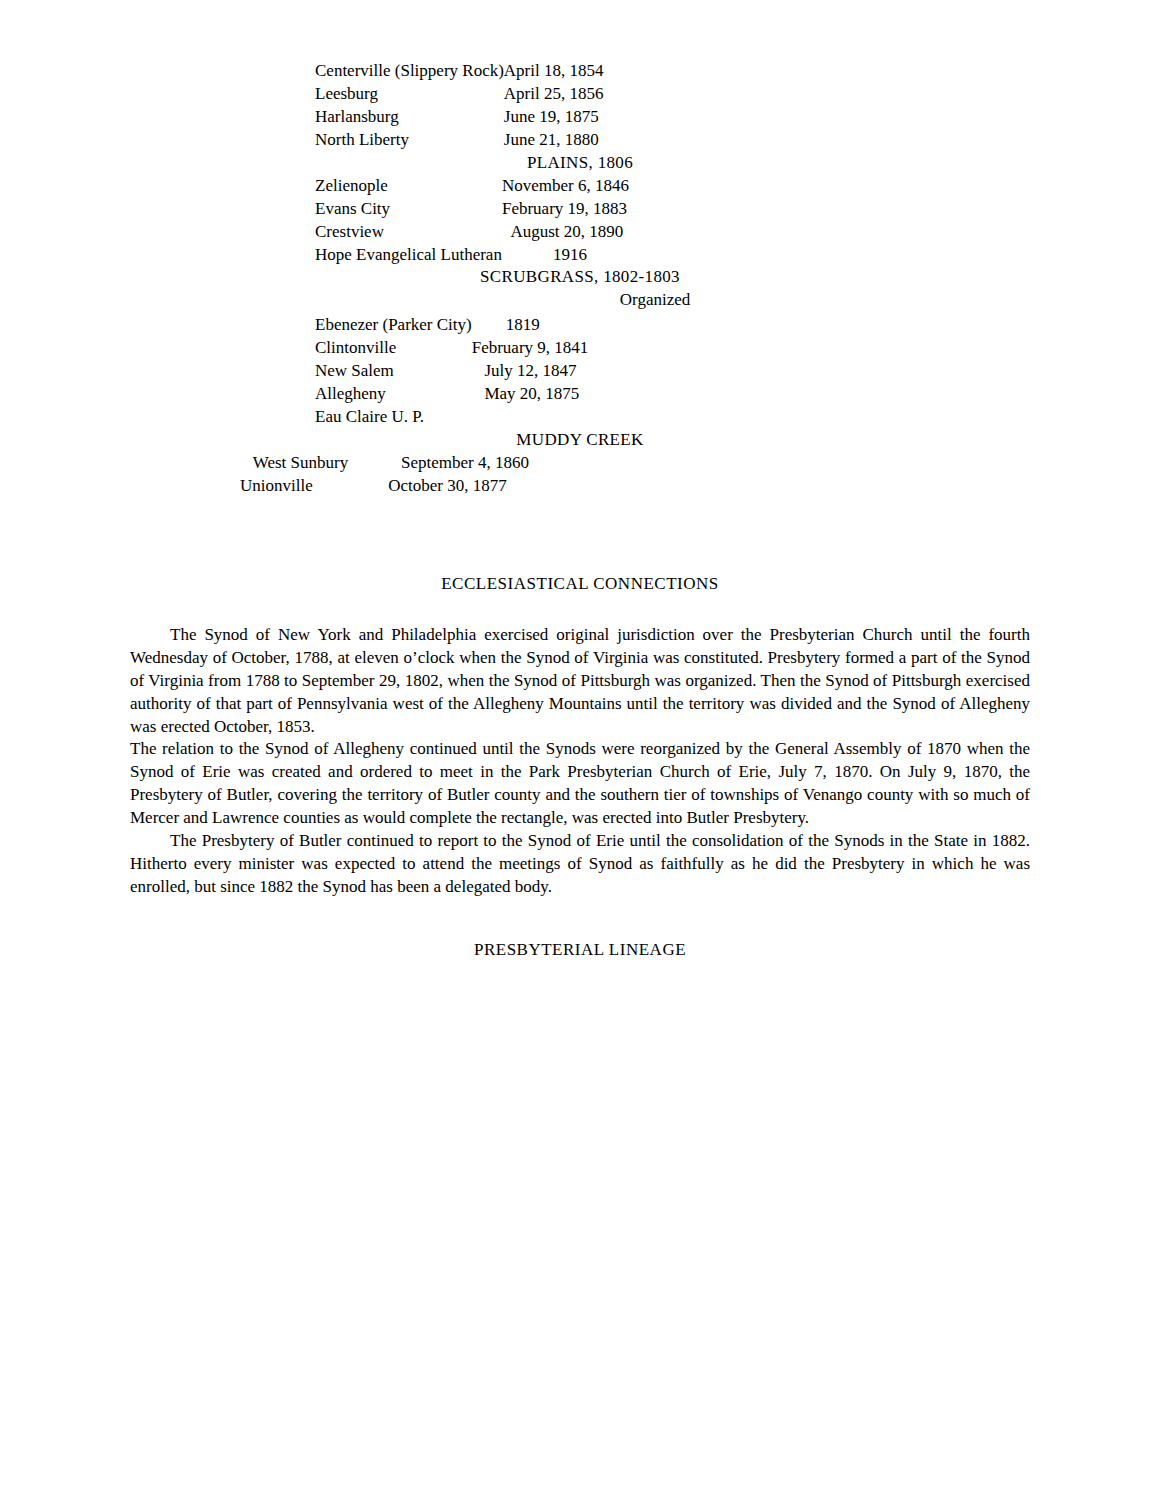| Centerville (Slippery Rock) | April 18, 1854 |
| Leesburg | April 25, 1856 |
| Harlansburg | June 19, 1875 |
| North Liberty | June 21, 1880 |
PLAINS, 1806
| Zelienople | November 6, 1846 |
| Evans City | February 19, 1883 |
| Crestview | August 20, 1890 |
| Hope Evangelical Lutheran | 1916 |
SCRUBGRASS, 1802-1803
Organized
| Ebenezer (Parker City) | 1819 |
| Clintonville | February 9, 1841 |
| New Salem | July 12, 1847 |
| Allegheny | May 20, 1875 |
| Eau Claire U. P. | |
MUDDY CREEK
| West Sunbury | September 4, 1860 |
| Unionville | October 30, 1877 |
ECCLESIASTICAL CONNECTIONS
The Synod of New York and Philadelphia exercised original jurisdiction over the Presbyterian Church until the fourth Wednesday of October, 1788, at eleven o’clock when the Synod of Virginia was constituted. Presbytery formed a part of the Synod of Virginia from 1788 to September 29, 1802, when the Synod of Pittsburgh was organized. Then the Synod of Pittsburgh exercised authority of that part of Pennsylvania west of the Allegheny Mountains until the territory was divided and the Synod of Allegheny was erected October, 1853.
The relation to the Synod of Allegheny continued until the Synods were reorganized by the General Assembly of 1870 when the Synod of Erie was created and ordered to meet in the Park Presbyterian Church of Erie, July 7, 1870. On July 9, 1870, the Presbytery of Butler, covering the territory of Butler county and the southern tier of townships of Venango county with so much of Mercer and Lawrence counties as would complete the rectangle, was erected into Butler Presbytery.
The Presbytery of Butler continued to report to the Synod of Erie until the consolidation of the Synods in the State in 1882. Hitherto every minister was expected to attend the meetings of Synod as faithfully as he did the Presbytery in which he was enrolled, but since 1882 the Synod has been a delegated body.
PRESBYTERIAL LINEAGE